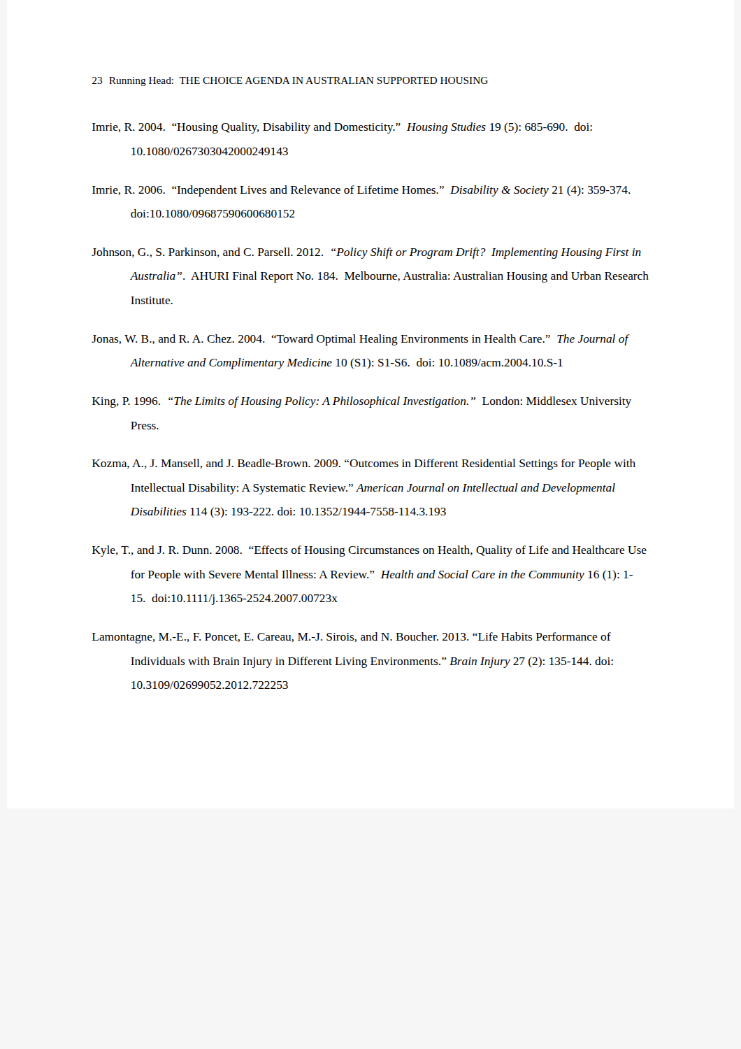23 Running Head: THE CHOICE AGENDA IN AUSTRALIAN SUPPORTED HOUSING
Imrie, R. 2004. “Housing Quality, Disability and Domesticity.” Housing Studies 19 (5): 685-690. doi: 10.1080/0267303042000249143
Imrie, R. 2006. “Independent Lives and Relevance of Lifetime Homes.” Disability & Society 21 (4): 359-374. doi:10.1080/09687590600680152
Johnson, G., S. Parkinson, and C. Parsell. 2012. “Policy Shift or Program Drift? Implementing Housing First in Australia”. AHURI Final Report No. 184. Melbourne, Australia: Australian Housing and Urban Research Institute.
Jonas, W. B., and R. A. Chez. 2004. “Toward Optimal Healing Environments in Health Care.” The Journal of Alternative and Complimentary Medicine 10 (S1): S1-S6. doi: 10.1089/acm.2004.10.S-1
King, P. 1996. “The Limits of Housing Policy: A Philosophical Investigation.” London: Middlesex University Press.
Kozma, A., J. Mansell, and J. Beadle-Brown. 2009. “Outcomes in Different Residential Settings for People with Intellectual Disability: A Systematic Review.” American Journal on Intellectual and Developmental Disabilities 114 (3): 193-222. doi: 10.1352/1944-7558-114.3.193
Kyle, T., and J. R. Dunn. 2008. “Effects of Housing Circumstances on Health, Quality of Life and Healthcare Use for People with Severe Mental Illness: A Review.” Health and Social Care in the Community 16 (1): 1-15. doi:10.1111/j.1365-2524.2007.00723x
Lamontagne, M.-E., F. Poncet, E. Careau, M.-J. Sirois, and N. Boucher. 2013. “Life Habits Performance of Individuals with Brain Injury in Different Living Environments.” Brain Injury 27 (2): 135-144. doi: 10.3109/02699052.2012.722253